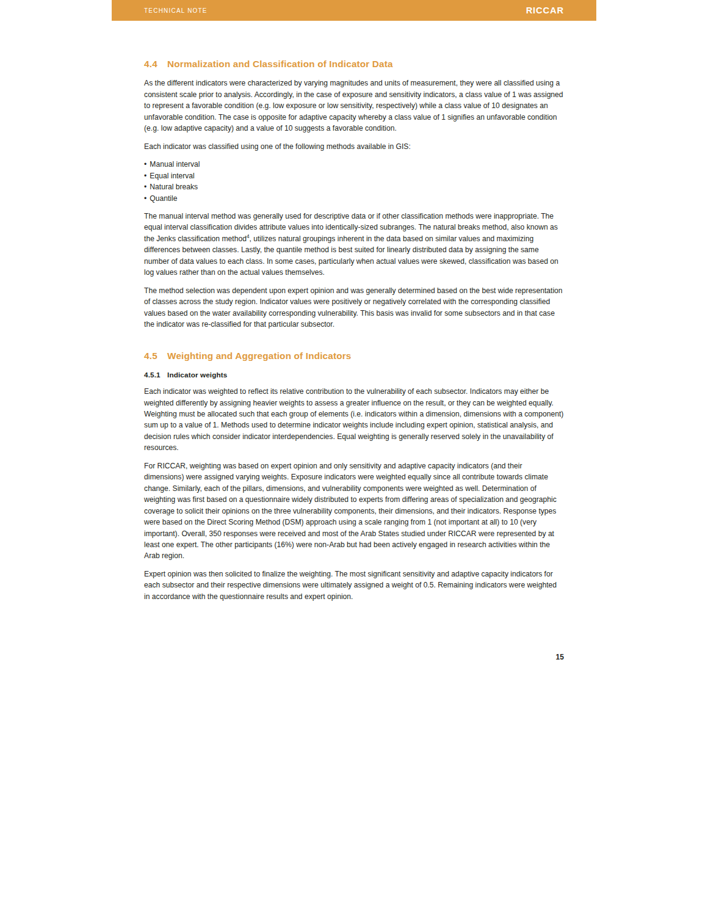Technical Note
RICCAR
4.4 Normalization and Classification of Indicator Data
As the different indicators were characterized by varying magnitudes and units of measurement, they were all classified using a consistent scale prior to analysis. Accordingly, in the case of exposure and sensitivity indicators, a class value of 1 was assigned to represent a favorable condition (e.g. low exposure or low sensitivity, respectively) while a class value of 10 designates an unfavorable condition. The case is opposite for adaptive capacity whereby a class value of 1 signifies an unfavorable condition (e.g. low adaptive capacity) and a value of 10 suggests a favorable condition.
Each indicator was classified using one of the following methods available in GIS:
Manual interval
Equal interval
Natural breaks
Quantile
The manual interval method was generally used for descriptive data or if other classification methods were inappropriate. The equal interval classification divides attribute values into identically-sized subranges. The natural breaks method, also known as the Jenks classification method4, utilizes natural groupings inherent in the data based on similar values and maximizing differences between classes. Lastly, the quantile method is best suited for linearly distributed data by assigning the same number of data values to each class. In some cases, particularly when actual values were skewed, classification was based on log values rather than on the actual values themselves.
The method selection was dependent upon expert opinion and was generally determined based on the best wide representation of classes across the study region. Indicator values were positively or negatively correlated with the corresponding classified values based on the water availability corresponding vulnerability. This basis was invalid for some subsectors and in that case the indicator was re-classified for that particular subsector.
4.5 Weighting and Aggregation of Indicators
4.5.1 Indicator weights
Each indicator was weighted to reflect its relative contribution to the vulnerability of each subsector. Indicators may either be weighted differently by assigning heavier weights to assess a greater influence on the result, or they can be weighted equally. Weighting must be allocated such that each group of elements (i.e. indicators within a dimension, dimensions with a component) sum up to a value of 1. Methods used to determine indicator weights include including expert opinion, statistical analysis, and decision rules which consider indicator interdependencies. Equal weighting is generally reserved solely in the unavailability of resources.
For RICCAR, weighting was based on expert opinion and only sensitivity and adaptive capacity indicators (and their dimensions) were assigned varying weights. Exposure indicators were weighted equally since all contribute towards climate change. Similarly, each of the pillars, dimensions, and vulnerability components were weighted as well. Determination of weighting was first based on a questionnaire widely distributed to experts from differing areas of specialization and geographic coverage to solicit their opinions on the three vulnerability components, their dimensions, and their indicators. Response types were based on the Direct Scoring Method (DSM) approach using a scale ranging from 1 (not important at all) to 10 (very important). Overall, 350 responses were received and most of the Arab States studied under RICCAR were represented by at least one expert. The other participants (16%) were non-Arab but had been actively engaged in research activities within the Arab region.
Expert opinion was then solicited to finalize the weighting. The most significant sensitivity and adaptive capacity indicators for each subsector and their respective dimensions were ultimately assigned a weight of 0.5. Remaining indicators were weighted in accordance with the questionnaire results and expert opinion.
15